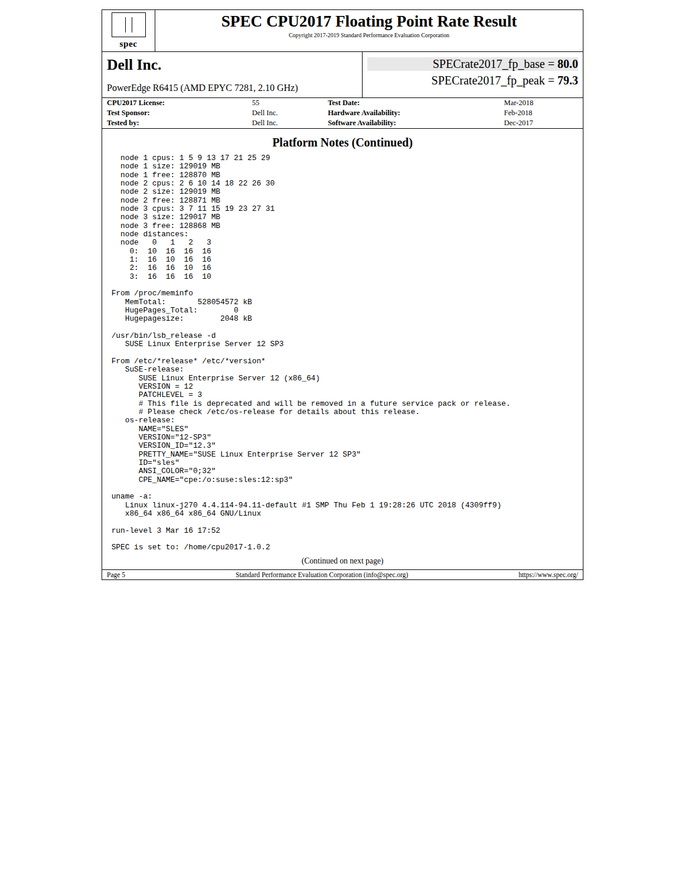spec
SPEC CPU2017 Floating Point Rate Result
Copyright 2017-2019 Standard Performance Evaluation Corporation
Dell Inc.
PowerEdge R6415 (AMD EPYC 7281, 2.10 GHz)
SPECrate2017_fp_base = 80.0
SPECrate2017_fp_peak = 79.3
| CPU2017 License: | 55 | Test Date: | Mar-2018 |
| Test Sponsor: | Dell Inc. | Hardware Availability: | Feb-2018 |
| Tested by: | Dell Inc. | Software Availability: | Dec-2017 |
Platform Notes (Continued)
   node 1 cpus: 1 5 9 13 17 21 25 29
   node 1 size: 129019 MB
   node 1 free: 128870 MB
   node 2 cpus: 2 6 10 14 18 22 26 30
   node 2 size: 129019 MB
   node 2 free: 128871 MB
   node 3 cpus: 3 7 11 15 19 23 27 31
   node 3 size: 129017 MB
   node 3 free: 128868 MB
   node distances:
   node   0   1   2   3
     0:  10  16  16  16
     1:  16  10  16  16
     2:  16  16  10  16
     3:  16  16  16  10

 From /proc/meminfo
    MemTotal:       528054572 kB
    HugePages_Total:        0
    Hugepagesize:        2048 kB

 /usr/bin/lsb_release -d
    SUSE Linux Enterprise Server 12 SP3

 From /etc/*release* /etc/*version*
    SuSE-release:
       SUSE Linux Enterprise Server 12 (x86_64)
       VERSION = 12
       PATCHLEVEL = 3
       # This file is deprecated and will be removed in a future service pack or release.
       # Please check /etc/os-release for details about this release.
    os-release:
       NAME="SLES"
       VERSION="12-SP3"
       VERSION_ID="12.3"
       PRETTY_NAME="SUSE Linux Enterprise Server 12 SP3"
       ID="sles"
       ANSI_COLOR="0;32"
       CPE_NAME="cpe:/o:suse:sles:12:sp3"

 uname -a:
    Linux linux-j270 4.4.114-94.11-default #1 SMP Thu Feb 1 19:28:26 UTC 2018 (4309ff9)
    x86_64 x86_64 x86_64 GNU/Linux

 run-level 3 Mar 16 17:52

 SPEC is set to: /home/cpu2017-1.0.2
(Continued on next page)
Page 5
Standard Performance Evaluation Corporation (info@spec.org)
https://www.spec.org/